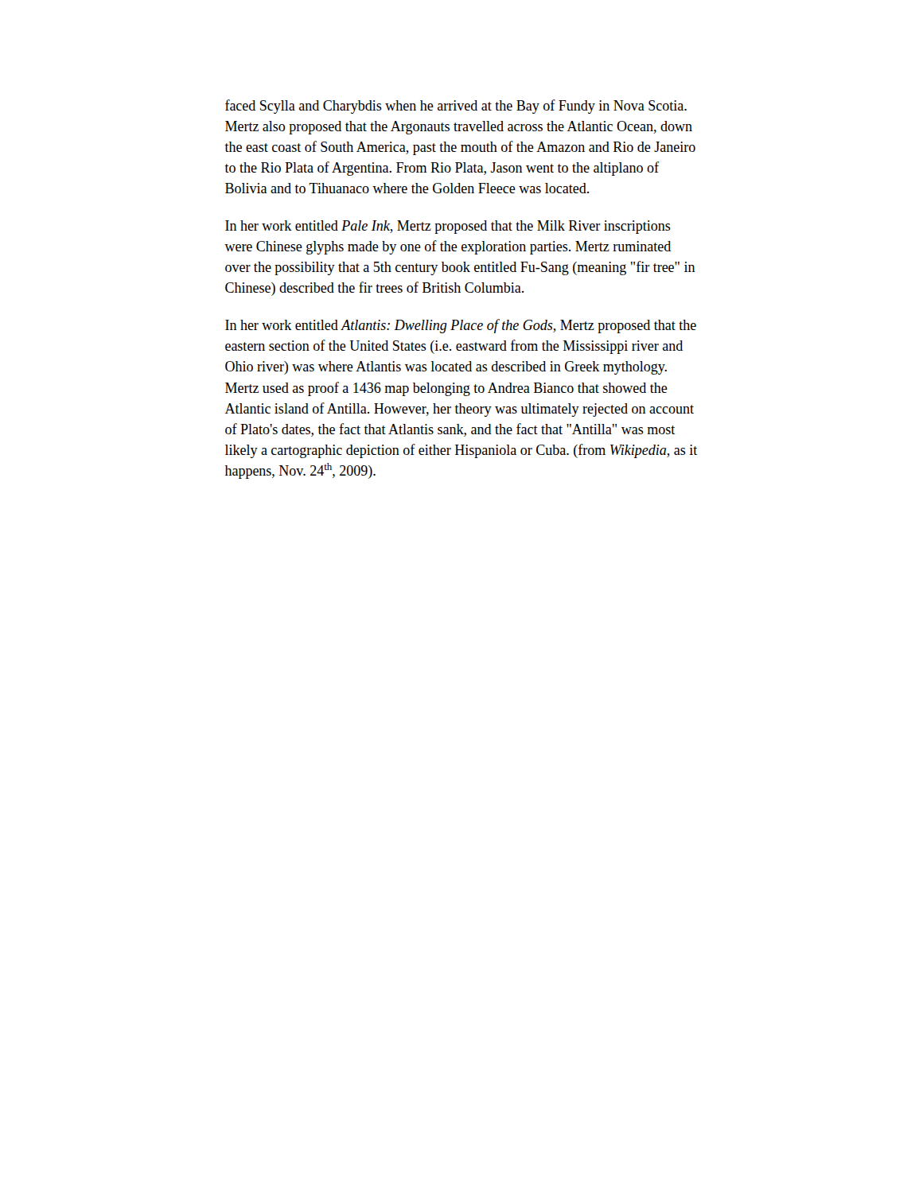faced Scylla and Charybdis when he arrived at the Bay of Fundy in Nova Scotia. Mertz also proposed that the Argonauts travelled across the Atlantic Ocean, down the east coast of South America, past the mouth of the Amazon and Rio de Janeiro to the Rio Plata of Argentina. From Rio Plata, Jason went to the altiplano of Bolivia and to Tihuanaco where the Golden Fleece was located.
In her work entitled Pale Ink, Mertz proposed that the Milk River inscriptions were Chinese glyphs made by one of the exploration parties. Mertz ruminated over the possibility that a 5th century book entitled Fu-Sang (meaning "fir tree" in Chinese) described the fir trees of British Columbia.
In her work entitled Atlantis: Dwelling Place of the Gods, Mertz proposed that the eastern section of the United States (i.e. eastward from the Mississippi river and Ohio river) was where Atlantis was located as described in Greek mythology. Mertz used as proof a 1436 map belonging to Andrea Bianco that showed the Atlantic island of Antilla. However, her theory was ultimately rejected on account of Plato's dates, the fact that Atlantis sank, and the fact that "Antilla" was most likely a cartographic depiction of either Hispaniola or Cuba. (from Wikipedia, as it happens, Nov. 24th, 2009).